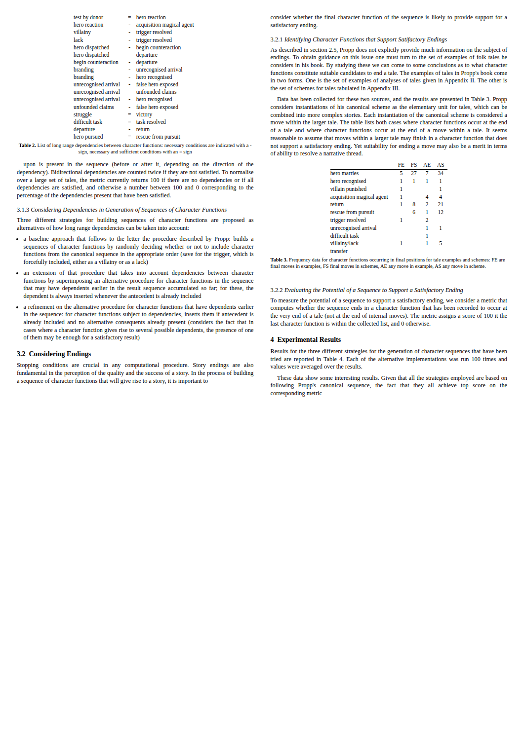| test by donor | = | hero reaction |
| hero reaction | - | acquisition magical agent |
| villainy | - | trigger resolved |
| lack | - | trigger resolved |
| hero dispatched | - | begin counteraction |
| hero dispatched | - | departure |
| begin counteraction | - | departure |
| branding | - | unrecognised arrival |
| branding | - | hero recognised |
| unrecognised arrival | - | false hero exposed |
| unrecognised arrival | - | unfounded claims |
| unrecognised arrival | - | hero recognised |
| unfounded claims | - | false hero exposed |
| struggle | = | victory |
| difficult task | = | task resolved |
| departure | - | return |
| hero pursued | = | rescue from pursuit |
Table 2. List of long range dependencies between character functions: necessary conditions are indicated with a - sign, necessary and sufficient conditions with an = sign
upon is present in the sequence (before or after it, depending on the direction of the dependency). Bidirectional dependencies are counted twice if they are not satisfied. To normalise over a large set of tales, the metric currently returns 100 if there are no dependencies or if all dependencies are satisfied, and otherwise a number between 100 and 0 corresponding to the percentage of the dependencies present that have been satisfied.
3.1.3 Considering Dependencies in Generation of Sequences of Character Functions
Three different strategies for building sequences of character functions are proposed as alternatives of how long range dependencies can be taken into account:
a baseline approach that follows to the letter the procedure described by Propp: builds a sequences of character functions by randomly deciding whether or not to include character functions from the canonical sequence in the appropriate order (save for the trigger, which is forcefully included, either as a villainy or as a lack)
an extension of that procedure that takes into account dependencies between character functions by superimposing an alternative procedure for character functions in the sequence that may have dependents earlier in the result sequence accumulated so far; for these, the dependent is always inserted whenever the antecedent is already included
a refinement on the alternative procedure for character functions that have dependents earlier in the sequence: for character functions subject to dependencies, inserts them if antecedent is already included and no alternative consequents already present (considers the fact that in cases where a character function gives rise to several possible dependents, the presence of one of them may be enough for a satisfactory result)
3.2 Considering Endings
Stopping conditions are crucial in any computational procedure. Story endings are also fundamental in the perception of the quality and the success of a story. In the process of building a sequence of character functions that will give rise to a story, it is important to
consider whether the final character function of the sequence is likely to provide support for a satisfactory ending.
3.2.1 Identifying Character Functions that Support Satifactory Endings
As described in section 2.5, Propp does not explictly provide much information on the subject of endings. To obtain guidance on this issue one must turn to the set of examples of folk tales he considers in his book. By studying these we can come to some conclusions as to what character functions constitute suitable candidates to end a tale. The examples of tales in Propp's book come in two forms. One is the set of examples of analyses of tales given in Appendix II. The other is the set of schemes for tales tabulated in Appendix III.
Data has been collected for these two sources, and the results are presented in Table 3. Propp considers instantiations of his canonical scheme as the elementary unit for tales, which can be combined into more complex stories. Each instantiation of the canonical scheme is considered a move within the larger tale. The table lists both cases where character functions occur at the end of a tale and where character functions occur at the end of a move within a tale. It seems reasonable to assume that moves within a larger tale may finish in a character function that does not support a satisfactory ending. Yet suitability for ending a move may also be a merit in terms of ability to resolve a narrative thread.
| | FE | FS | AE | AS |
| --- | --- | --- | --- | --- |
| hero marries | 5 | 27 | 7 | 34 |
| hero recognised | 1 | 1 | 1 | 1 |
| villain punished | 1 | | | 1 |
| acquisition magical agent | 1 | | 4 | 4 |
| return | 1 | 8 | 2 | 21 |
| rescue from pursuit | | 6 | 1 | 12 |
| trigger resolved | 1 | | 2 | |
| unrecognised arrival | | | 1 | 1 |
| difficult task | | | 1 | |
| villainy/lack | 1 | | 1 | 5 |
| transfer | | | | |
Table 3. Frequency data for character functions occurring in final positions for tale examples and schemes: FE are final moves in examples, FS final moves in schemes, AE any move in example, AS any move in scheme.
3.2.2 Evaluating the Potential of a Sequence to Support a Satisfactory Ending
To measure the potential of a sequence to support a satisfactory ending, we consider a metric that computes whether the sequence ends in a character function that has been recorded to occur at the very end of a tale (not at the end of internal moves). The metric assigns a score of 100 it the last character function is within the collected list, and 0 otherwise.
4 Experimental Results
Results for the three different strategies for the generation of character sequences that have been tried are reported in Table 4. Each of the alternative implementations was run 100 times and values were averaged over the results.
These data show some interesting results. Given that all the strategies employed are based on following Propp's canonical sequence, the fact that they all achieve top score on the corresponding metric